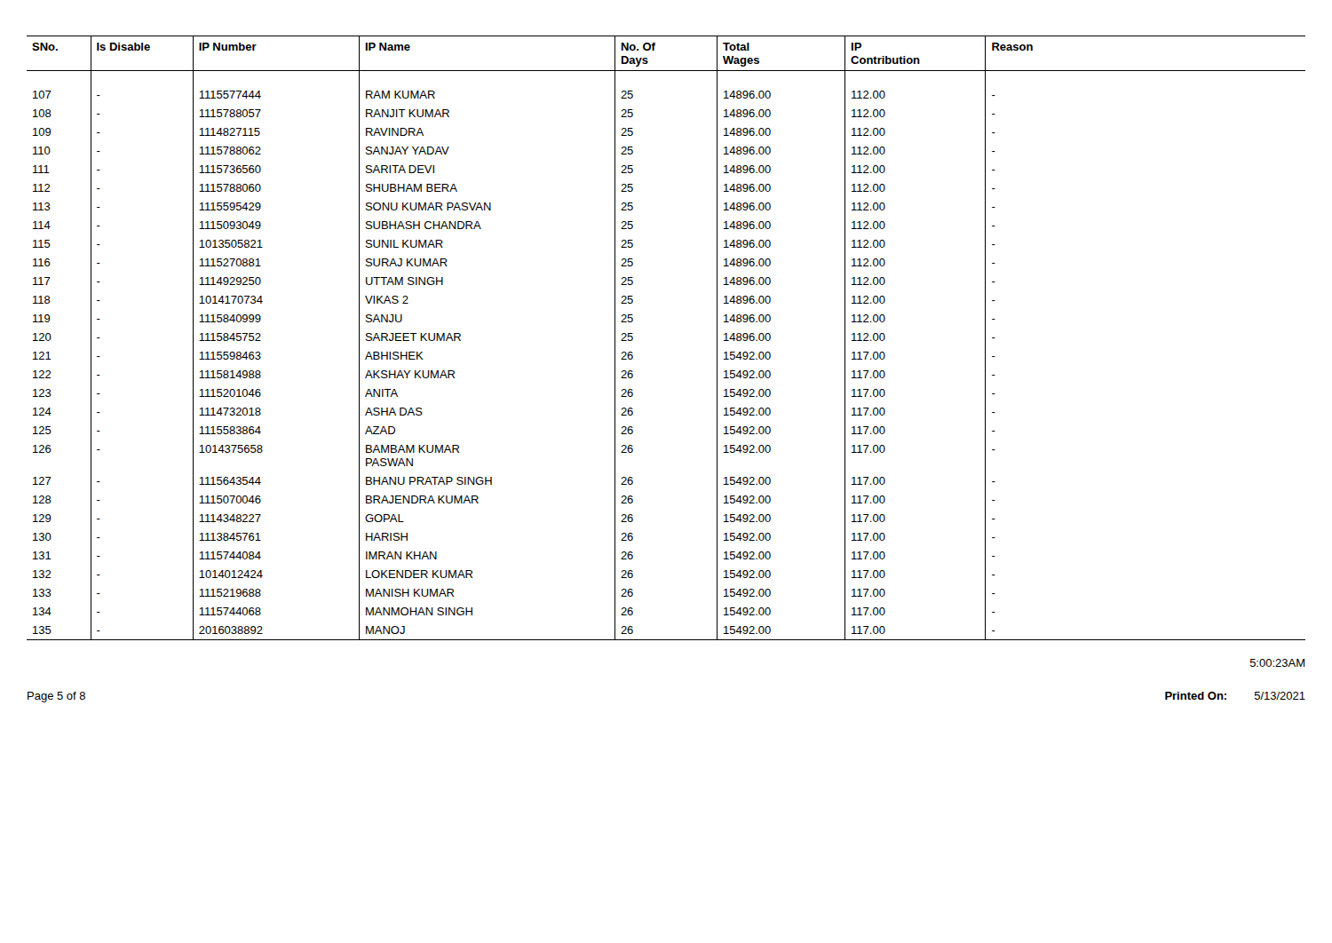| SNo. | Is Disable | IP Number | IP Name | No. Of Days | Total Wages | IP Contribution | Reason |
| --- | --- | --- | --- | --- | --- | --- | --- |
| 107 | - | 1115577444 | RAM KUMAR | 25 | 14896.00 | 112.00 | - |
| 108 | - | 1115788057 | RANJIT KUMAR | 25 | 14896.00 | 112.00 | - |
| 109 | - | 1114827115 | RAVINDRA | 25 | 14896.00 | 112.00 | - |
| 110 | - | 1115788062 | SANJAY YADAV | 25 | 14896.00 | 112.00 | - |
| 111 | - | 1115736560 | SARITA DEVI | 25 | 14896.00 | 112.00 | - |
| 112 | - | 1115788060 | SHUBHAM BERA | 25 | 14896.00 | 112.00 | - |
| 113 | - | 1115595429 | SONU KUMAR PASVAN | 25 | 14896.00 | 112.00 | - |
| 114 | - | 1115093049 | SUBHASH CHANDRA | 25 | 14896.00 | 112.00 | - |
| 115 | - | 1013505821 | SUNIL KUMAR | 25 | 14896.00 | 112.00 | - |
| 116 | - | 1115270881 | SURAJ KUMAR | 25 | 14896.00 | 112.00 | - |
| 117 | - | 1114929250 | UTTAM SINGH | 25 | 14896.00 | 112.00 | - |
| 118 | - | 1014170734 | VIKAS 2 | 25 | 14896.00 | 112.00 | - |
| 119 | - | 1115840999 | SANJU | 25 | 14896.00 | 112.00 | - |
| 120 | - | 1115845752 | SARJEET KUMAR | 25 | 14896.00 | 112.00 | - |
| 121 | - | 1115598463 | ABHISHEK | 26 | 15492.00 | 117.00 | - |
| 122 | - | 1115814988 | AKSHAY KUMAR | 26 | 15492.00 | 117.00 | - |
| 123 | - | 1115201046 | ANITA | 26 | 15492.00 | 117.00 | - |
| 124 | - | 1114732018 | ASHA DAS | 26 | 15492.00 | 117.00 | - |
| 125 | - | 1115583864 | AZAD | 26 | 15492.00 | 117.00 | - |
| 126 | - | 1014375658 | BAMBAM KUMAR PASWAN | 26 | 15492.00 | 117.00 | - |
| 127 | - | 1115643544 | BHANU PRATAP SINGH | 26 | 15492.00 | 117.00 | - |
| 128 | - | 1115070046 | BRAJENDRA KUMAR | 26 | 15492.00 | 117.00 | - |
| 129 | - | 1114348227 | GOPAL | 26 | 15492.00 | 117.00 | - |
| 130 | - | 1113845761 | HARISH | 26 | 15492.00 | 117.00 | - |
| 131 | - | 1115744084 | IMRAN KHAN | 26 | 15492.00 | 117.00 | - |
| 132 | - | 1014012424 | LOKENDER KUMAR | 26 | 15492.00 | 117.00 | - |
| 133 | - | 1115219688 | MANISH KUMAR | 26 | 15492.00 | 117.00 | - |
| 134 | - | 1115744068 | MANMOHAN SINGH | 26 | 15492.00 | 117.00 | - |
| 135 | - | 2016038892 | MANOJ | 26 | 15492.00 | 117.00 | - |
5:00:23AM
Page 5 of 8 Printed On: 5/13/2021